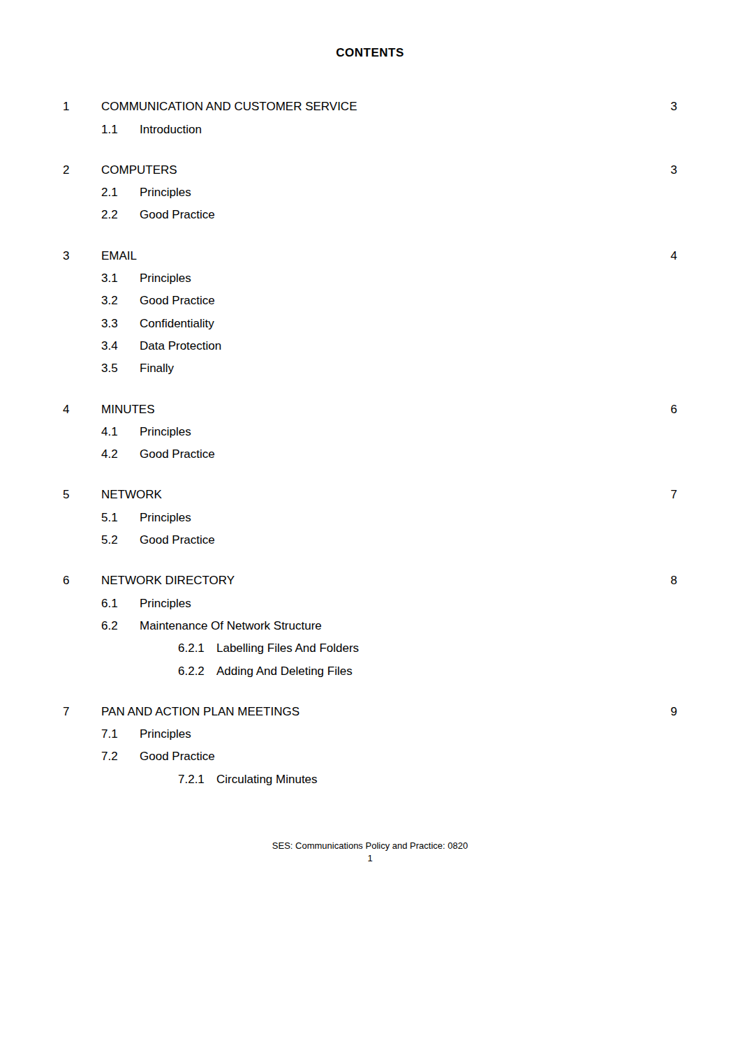CONTENTS
| 1 | COMMUNICATION AND CUSTOMER SERVICE | 3 |
| | / 1.1 / Introduction / | |
| 2 | COMPUTERS | 3 |
| | / 2.1 / Principles / | |
| | / 2.2 / Good Practice / | |
| 3 | EMAIL | 4 |
| | / 3.1 / Principles / | |
| | / 3.2 / Good Practice / | |
| | / 3.3 / Confidentiality / | |
| | / 3.4 / Data Protection / | |
| | / 3.5 / Finally / | |
| 4 | MINUTES | 6 |
| | / 4.1 / Principles / | |
| | / 4.2 / Good Practice / | |
| 5 | NETWORK | 7 |
| | / 5.1 / Principles / | |
| | / 5.2 / Good Practice / | |
| 6 | NETWORK DIRECTORY | 8 |
| | / 6.1 / Principles / | |
| | / 6.2 / Maintenance Of Network Structure / | |
| | / / 6.2.1 / Labelling Files And Folders / | |
| | / / 6.2.2 / Adding And Deleting Files / | |
| 7 | PAN AND ACTION PLAN MEETINGS | 9 |
| | / 7.1 / Principles / | |
| | / 7.2 / Good Practice / | |
| | / / 7.2.1 / Circulating Minutes / | |
SES: Communications Policy and Practice: 0820
1